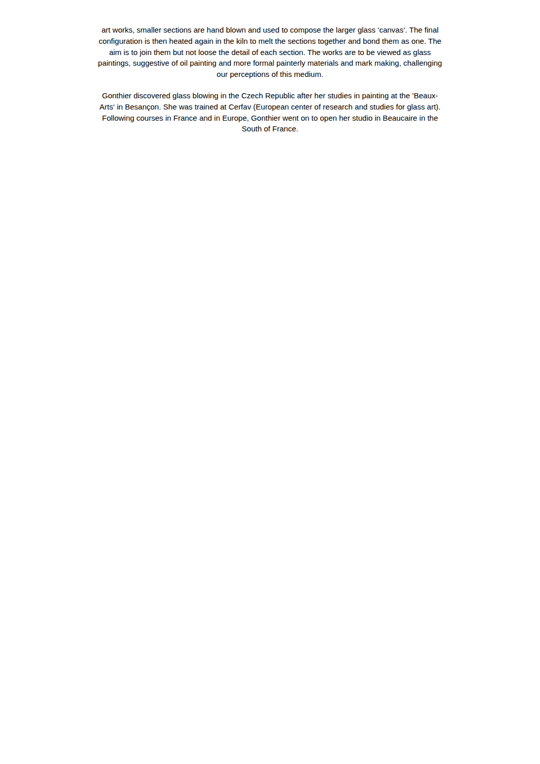art works, smaller sections are hand blown and used to compose the larger glass ‘canvas’. The final configuration is then heated again in the kiln to melt the sections together and bond them as one. The aim is to join them but not loose the detail of each section. The works are to be viewed as glass paintings, suggestive of oil painting and more formal painterly materials and mark making, challenging our perceptions of this medium.
Gonthier discovered glass blowing in the Czech Republic after her studies in painting at the ’Beaux-Arts‘ in Besançon. She was trained at Cerfav (European center of research and studies for glass art). Following courses in France and in Europe, Gonthier went on to open her studio in Beaucaire in the South of France.